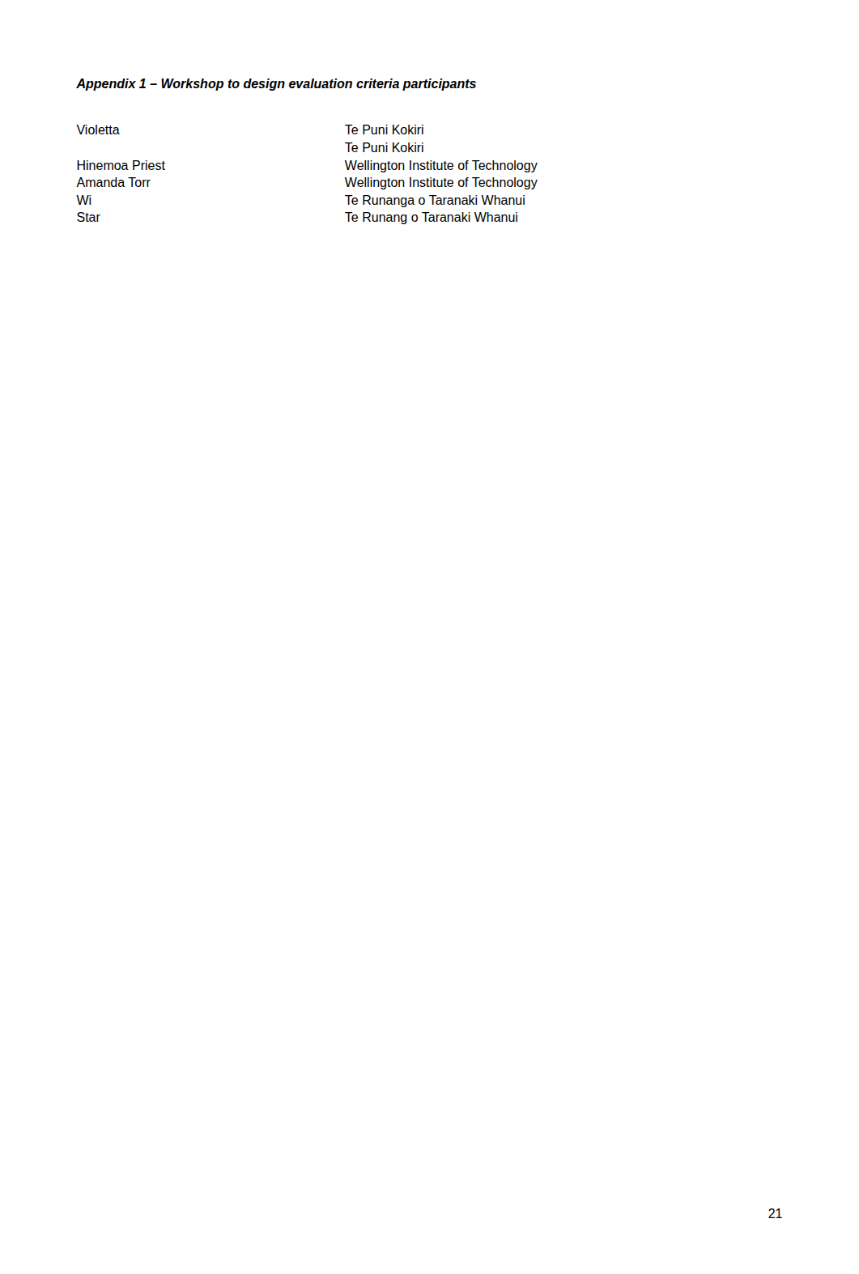Appendix 1 – Workshop to design evaluation criteria participants
| Violetta | Te Puni Kokiri |
| | Te Puni Kokiri |
| Hinemoa Priest | Wellington Institute of Technology |
| Amanda Torr | Wellington Institute of Technology |
| Wi | Te Runanga o Taranaki Whanui |
| Star | Te Runang o Taranaki Whanui |
21